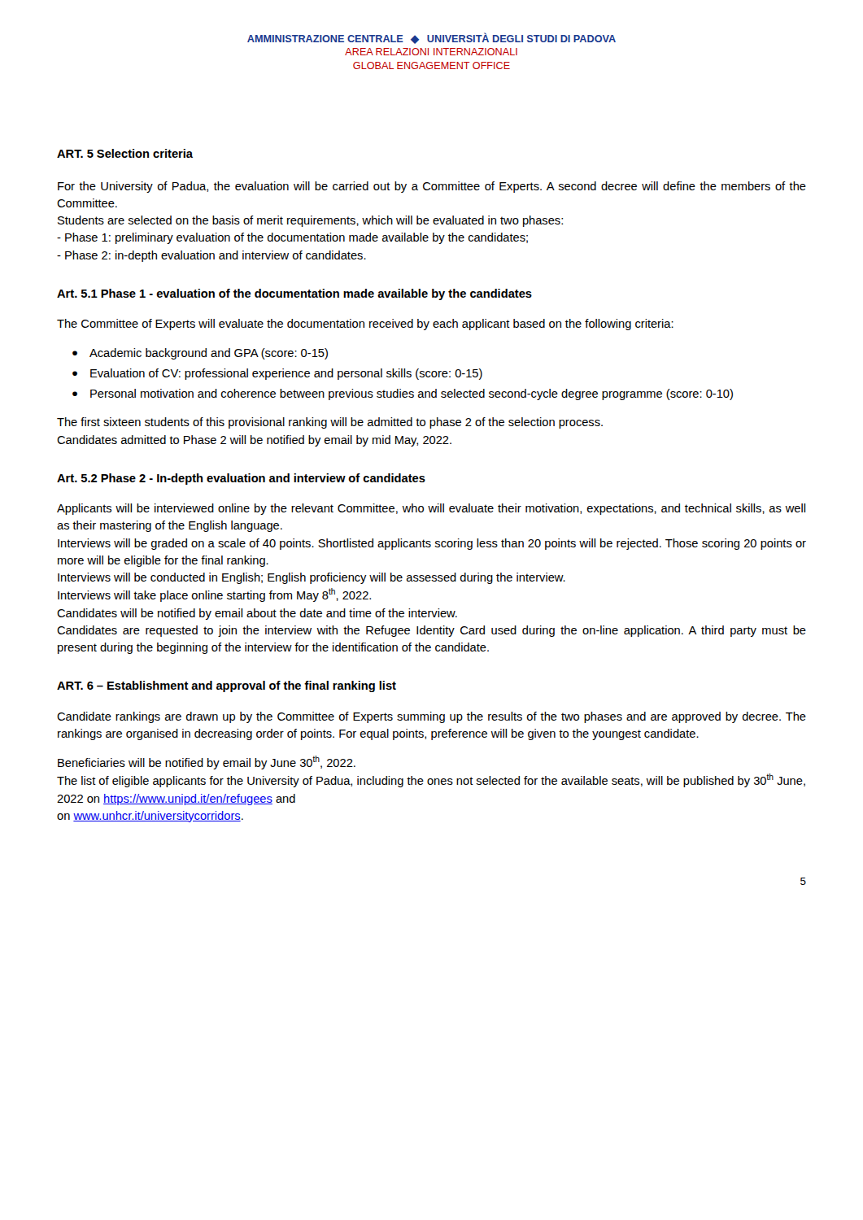AMMINISTRAZIONE CENTRALE ◆ UNIVERSITÀ DEGLI STUDI DI PADOVA
AREA RELAZIONI INTERNAZIONALI
GLOBAL ENGAGEMENT OFFICE
ART. 5 Selection criteria
For the University of Padua, the evaluation will be carried out by a Committee of Experts. A second decree will define the members of the Committee.
Students are selected on the basis of merit requirements, which will be evaluated in two phases:
- Phase 1: preliminary evaluation of the documentation made available by the candidates;
- Phase 2: in-depth evaluation and interview of candidates.
Art. 5.1 Phase 1 - evaluation of the documentation made available by the candidates
The Committee of Experts will evaluate the documentation received by each applicant based on the following criteria:
Academic background and GPA (score: 0-15)
Evaluation of CV: professional experience and personal skills (score: 0-15)
Personal motivation and coherence between previous studies and selected second-cycle degree programme (score: 0-10)
The first sixteen students of this provisional ranking will be admitted to phase 2 of the selection process.
Candidates admitted to Phase 2 will be notified by email by mid May, 2022.
Art. 5.2 Phase 2 - In-depth evaluation and interview of candidates
Applicants will be interviewed online by the relevant Committee, who will evaluate their motivation, expectations, and technical skills, as well as their mastering of the English language.
Interviews will be graded on a scale of 40 points. Shortlisted applicants scoring less than 20 points will be rejected. Those scoring 20 points or more will be eligible for the final ranking.
Interviews will be conducted in English; English proficiency will be assessed during the interview.
Interviews will take place online starting from May 8th, 2022.
Candidates will be notified by email about the date and time of the interview.
Candidates are requested to join the interview with the Refugee Identity Card used during the on-line application. A third party must be present during the beginning of the interview for the identification of the candidate.
ART. 6 – Establishment and approval of the final ranking list
Candidate rankings are drawn up by the Committee of Experts summing up the results of the two phases and are approved by decree. The rankings are organised in decreasing order of points. For equal points, preference will be given to the youngest candidate.
Beneficiaries will be notified by email by June 30th, 2022.
The list of eligible applicants for the University of Padua, including the ones not selected for the available seats, will be published by 30th June, 2022 on https://www.unipd.it/en/refugees and
on www.unhcr.it/universitycorridors.
5